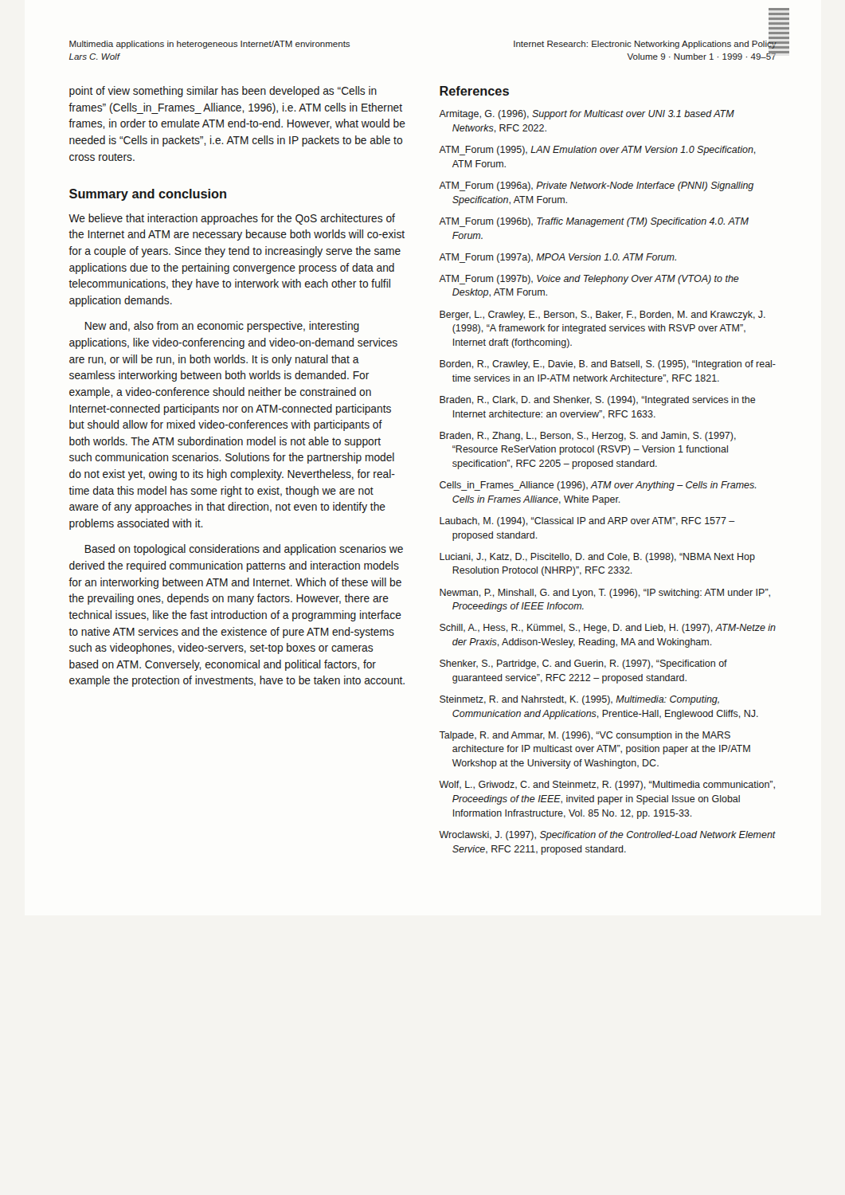Multimedia applications in heterogeneous Internet/ATM environments
Lars C. Wolf
Internet Research: Electronic Networking Applications and Policy
Volume 9 · Number 1 · 1999 · 49–57
point of view something similar has been developed as “Cells in frames” (Cells_in_Frames_ Alliance, 1996), i.e. ATM cells in Ethernet frames, in order to emulate ATM end-to-end. However, what would be needed is “Cells in packets”, i.e. ATM cells in IP packets to be able to cross routers.
Summary and conclusion
We believe that interaction approaches for the QoS architectures of the Internet and ATM are necessary because both worlds will co-exist for a couple of years. Since they tend to increasingly serve the same applications due to the pertaining convergence process of data and telecommunications, they have to interwork with each other to fulfil application demands.
New and, also from an economic perspective, interesting applications, like video-conferencing and video-on-demand services are run, or will be run, in both worlds. It is only natural that a seamless interworking between both worlds is demanded. For example, a video-conference should neither be constrained on Internet-connected participants nor on ATM-connected participants but should allow for mixed video-conferences with participants of both worlds. The ATM subordination model is not able to support such communication scenarios. Solutions for the partnership model do not exist yet, owing to its high complexity. Nevertheless, for real-time data this model has some right to exist, though we are not aware of any approaches in that direction, not even to identify the problems associated with it.
Based on topological considerations and application scenarios we derived the required communication patterns and interaction models for an interworking between ATM and Internet. Which of these will be the prevailing ones, depends on many factors. However, there are technical issues, like the fast introduction of a programming interface to native ATM services and the existence of pure ATM end-systems such as videophones, video-servers, set-top boxes or cameras based on ATM. Conversely, economical and political factors, for example the protection of investments, have to be taken into account.
References
Armitage, G. (1996), Support for Multicast over UNI 3.1 based ATM Networks, RFC 2022.
ATM_Forum (1995), LAN Emulation over ATM Version 1.0 Specification, ATM Forum.
ATM_Forum (1996a), Private Network-Node Interface (PNNI) Signalling Specification, ATM Forum.
ATM_Forum (1996b), Traffic Management (TM) Specification 4.0. ATM Forum.
ATM_Forum (1997a), MPOA Version 1.0. ATM Forum.
ATM_Forum (1997b), Voice and Telephony Over ATM (VTOA) to the Desktop, ATM Forum.
Berger, L., Crawley, E., Berson, S., Baker, F., Borden, M. and Krawczyk, J. (1998), “A framework for integrated services with RSVP over ATM”, Internet draft (forthcoming).
Borden, R., Crawley, E., Davie, B. and Batsell, S. (1995), “Integration of real-time services in an IP-ATM network Architecture”, RFC 1821.
Braden, R., Clark, D. and Shenker, S. (1994), “Integrated services in the Internet architecture: an overview”, RFC 1633.
Braden, R., Zhang, L., Berson, S., Herzog, S. and Jamin, S. (1997), “Resource ReSerVation protocol (RSVP) – Version 1 functional specification”, RFC 2205 – proposed standard.
Cells_in_Frames_Alliance (1996), ATM over Anything – Cells in Frames. Cells in Frames Alliance, White Paper.
Laubach, M. (1994), “Classical IP and ARP over ATM”, RFC 1577 – proposed standard.
Luciani, J., Katz, D., Piscitello, D. and Cole, B. (1998), “NBMA Next Hop Resolution Protocol (NHRP)”, RFC 2332.
Newman, P., Minshall, G. and Lyon, T. (1996), “IP switching: ATM under IP”, Proceedings of IEEE Infocom.
Schill, A., Hess, R., Kümmel, S., Hege, D. and Lieb, H. (1997), ATM-Netze in der Praxis, Addison-Wesley, Reading, MA and Wokingham.
Shenker, S., Partridge, C. and Guerin, R. (1997), “Specification of guaranteed service”, RFC 2212 – proposed standard.
Steinmetz, R. and Nahrstedt, K. (1995), Multimedia: Computing, Communication and Applications, Prentice-Hall, Englewood Cliffs, NJ.
Talpade, R. and Ammar, M. (1996), “VC consumption in the MARS architecture for IP multicast over ATM”, position paper at the IP/ATM Workshop at the University of Washington, DC.
Wolf, L., Griwodz, C. and Steinmetz, R. (1997), “Multimedia communication”, Proceedings of the IEEE, invited paper in Special Issue on Global Information Infrastructure, Vol. 85 No. 12, pp. 1915-33.
Wroclawski, J. (1997), Specification of the Controlled-Load Network Element Service, RFC 2211, proposed standard.